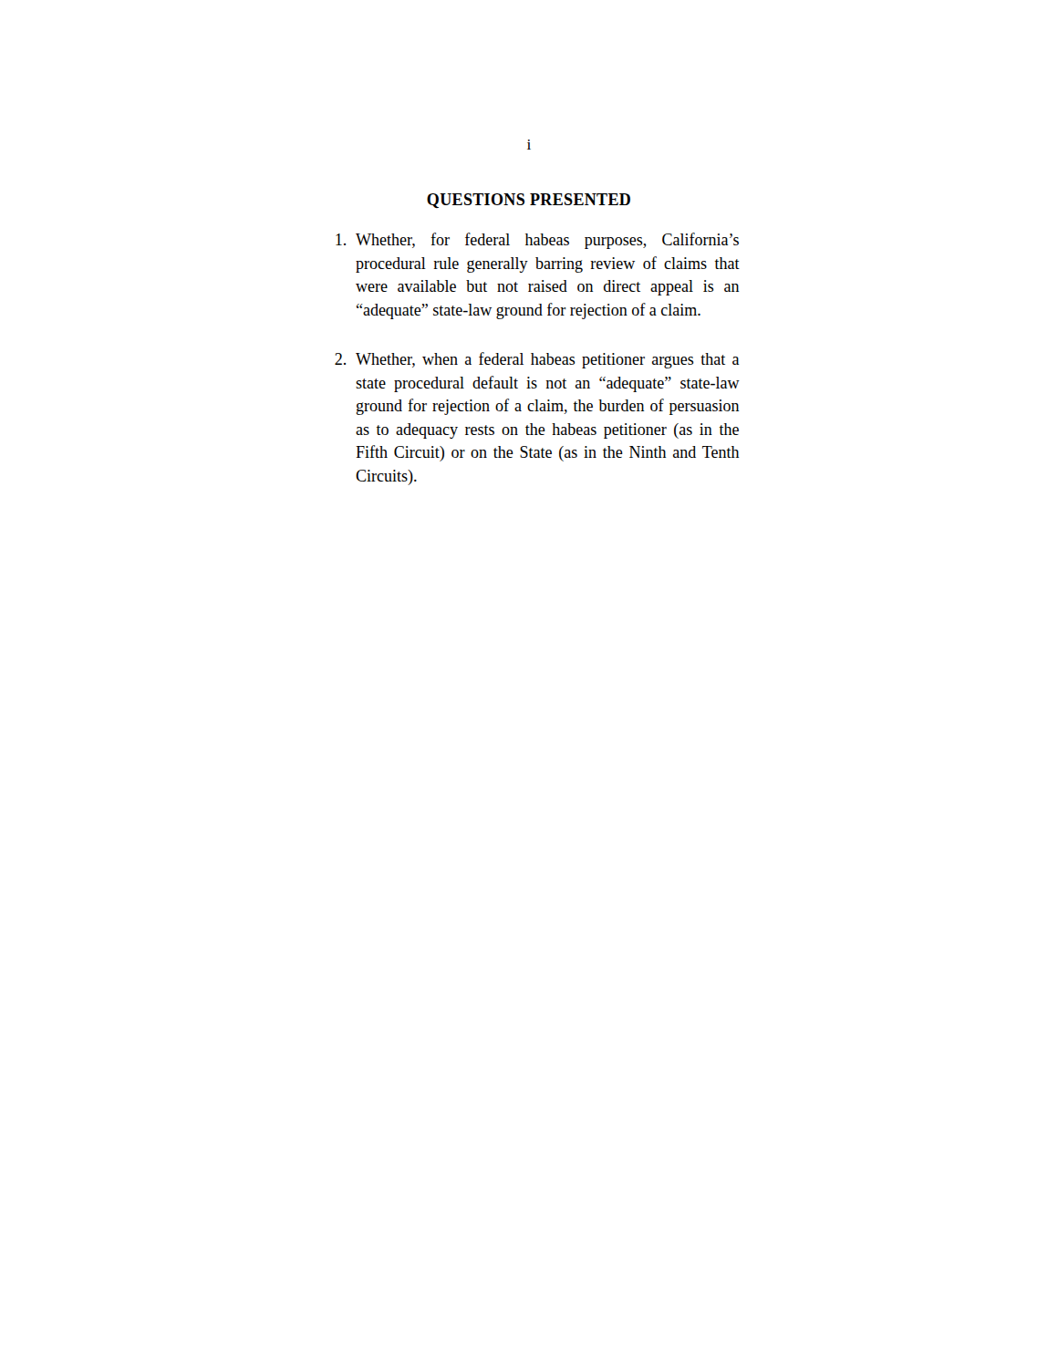i
QUESTIONS PRESENTED
1. Whether, for federal habeas purposes, California’s procedural rule generally barring review of claims that were available but not raised on direct appeal is an “adequate” state-law ground for rejection of a claim.
2. Whether, when a federal habeas petitioner argues that a state procedural default is not an “adequate” state-law ground for rejection of a claim, the burden of persuasion as to adequacy rests on the habeas petitioner (as in the Fifth Circuit) or on the State (as in the Ninth and Tenth Circuits).